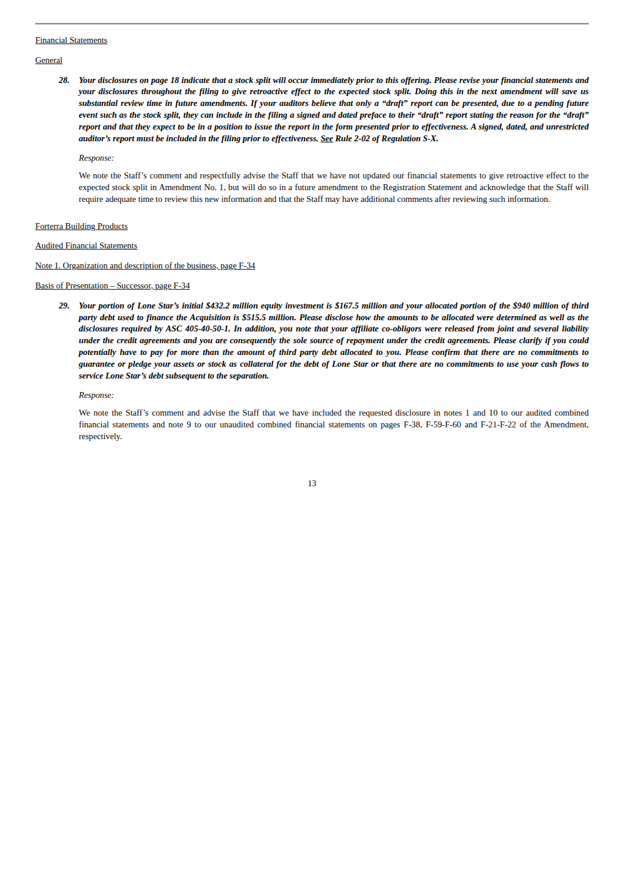Financial Statements
General
28.
Your disclosures on page 18 indicate that a stock split will occur immediately prior to this offering. Please revise your financial statements and your disclosures throughout the filing to give retroactive effect to the expected stock split. Doing this in the next amendment will save us substantial review time in future amendments. If your auditors believe that only a “draft” report can be presented, due to a pending future event such as the stock split, they can include in the filing a signed and dated preface to their “draft” report stating the reason for the “draft” report and that they expect to be in a position to issue the report in the form presented prior to effectiveness. A signed, dated, and unrestricted auditor’s report must be included in the filing prior to effectiveness. See Rule 2-02 of Regulation S-X.
Response:
We note the Staff’s comment and respectfully advise the Staff that we have not updated our financial statements to give retroactive effect to the expected stock split in Amendment No. 1, but will do so in a future amendment to the Registration Statement and acknowledge that the Staff will require adequate time to review this new information and that the Staff may have additional comments after reviewing such information.
Forterra Building Products
Audited Financial Statements
Note 1. Organization and description of the business, page F-34
Basis of Presentation – Successor, page F-34
29.
Your portion of Lone Star’s initial $432.2 million equity investment is $167.5 million and your allocated portion of the $940 million of third party debt used to finance the Acquisition is $515.5 million. Please disclose how the amounts to be allocated were determined as well as the disclosures required by ASC 405-40-50-1. In addition, you note that your affiliate co-obligors were released from joint and several liability under the credit agreements and you are consequently the sole source of repayment under the credit agreements. Please clarify if you could potentially have to pay for more than the amount of third party debt allocated to you. Please confirm that there are no commitments to guarantee or pledge your assets or stock as collateral for the debt of Lone Star or that there are no commitments to use your cash flows to service Lone Star’s debt subsequent to the separation.
Response:
We note the Staff’s comment and advise the Staff that we have included the requested disclosure in notes 1 and 10 to our audited combined financial statements and note 9 to our unaudited combined financial statements on pages F-38, F-59-F-60 and F-21-F-22 of the Amendment, respectively.
13